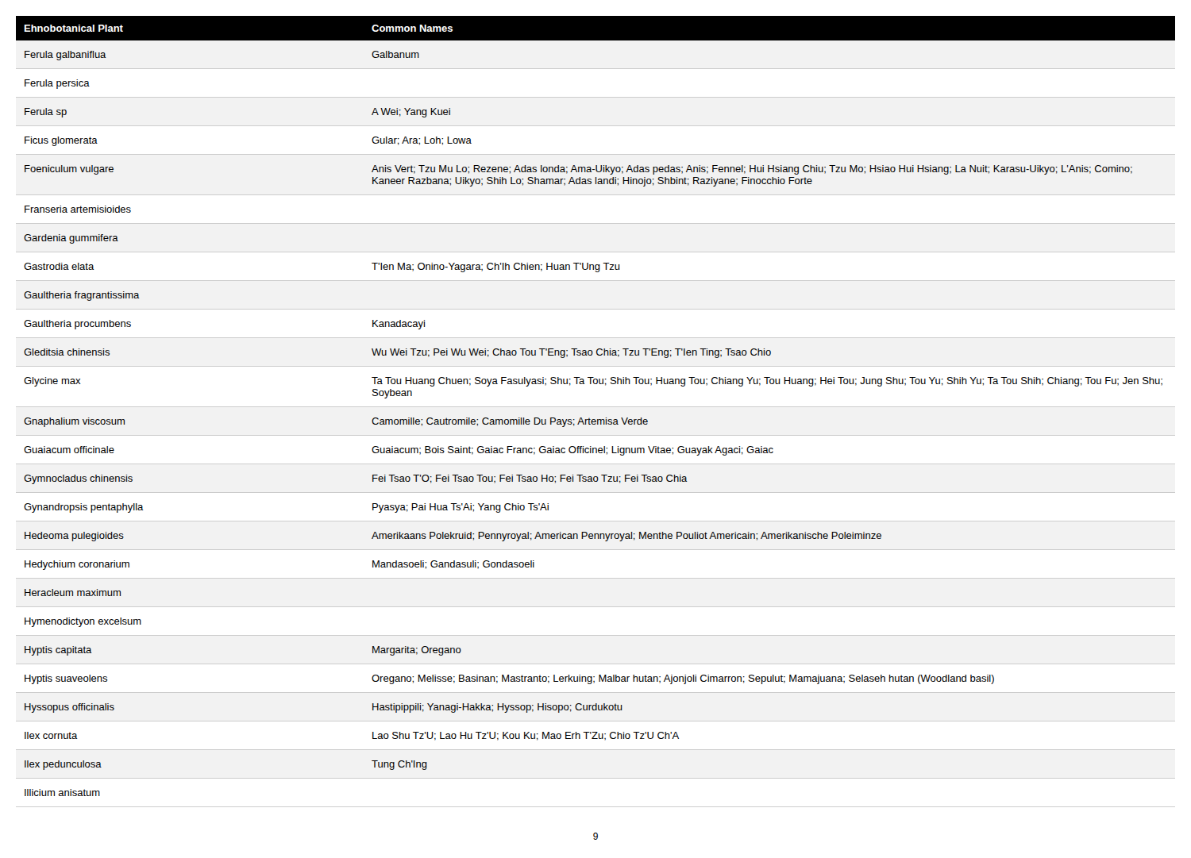| Ehnobotanical Plant | Common Names |
| --- | --- |
| Ferula galbaniflua | Galbanum |
| Ferula persica | |
| Ferula sp | A Wei; Yang Kuei |
| Ficus glomerata | Gular; Ara; Loh; Lowa |
| Foeniculum vulgare | Anis Vert; Tzu Mu Lo; Rezene; Adas londa; Ama-Uikyo; Adas pedas; Anis; Fennel; Hui Hsiang Chiu; Tzu Mo; Hsiao Hui Hsiang; La Nuit; Karasu-Uikyo; L'Anis; Comino; Kaneer Razbana; Uikyo; Shih Lo; Shamar; Adas landi; Hinojo; Shbint; Raziyane; Finocchio Forte |
| Franseria artemisioides | |
| Gardenia gummifera | |
| Gastrodia elata | T'Ien Ma; Onino-Yagara; Ch'Ih Chien; Huan T'Ung Tzu |
| Gaultheria fragrantissima | |
| Gaultheria procumbens | Kanadacayi |
| Gleditsia chinensis | Wu Wei Tzu; Pei Wu Wei; Chao Tou T'Eng; Tsao Chia; Tzu T'Eng; T'Ien Ting; Tsao Chio |
| Glycine max | Ta Tou Huang Chuen; Soya Fasulyasi; Shu; Ta Tou; Shih Tou; Huang Tou; Chiang Yu; Tou Huang; Hei Tou; Jung Shu; Tou Yu; Shih Yu; Ta Tou Shih; Chiang; Tou Fu; Jen Shu; Soybean |
| Gnaphalium viscosum | Camomille; Cautromile; Camomille Du Pays; Artemisa Verde |
| Guaiacum officinale | Guaiacum; Bois Saint; Gaiac Franc; Gaiac Officinel; Lignum Vitae; Guayak Agaci; Gaiac |
| Gymnocladus chinensis | Fei Tsao T'O; Fei Tsao Tou; Fei Tsao Ho; Fei Tsao Tzu; Fei Tsao Chia |
| Gynandropsis pentaphylla | Pyasya; Pai Hua Ts'Ai; Yang Chio Ts'Ai |
| Hedeoma pulegioides | Amerikaans Polekruid; Pennyroyal; American Pennyroyal; Menthe Pouliot Americain; Amerikanische Poleiminze |
| Hedychium coronarium | Mandasoeli; Gandasuli; Gondasoeli |
| Heracleum maximum | |
| Hymenodictyon excelsum | |
| Hyptis capitata | Margarita; Oregano |
| Hyptis suaveolens | Oregano; Melisse; Basinan; Mastranto; Lerkuing; Malbar hutan; Ajonjoli Cimarron; Sepulut; Mamajuana; Selaseh hutan (Woodland basil) |
| Hyssopus officinalis | Hastipippili; Yanagi-Hakka; Hyssop; Hisopo; Curdukotu |
| Ilex cornuta | Lao Shu Tz'U; Lao Hu Tz'U; Kou Ku; Mao Erh T'Zu; Chio Tz'U Ch'A |
| Ilex pedunculosa | Tung Ch'Ing |
| Illicium anisatum | |
9